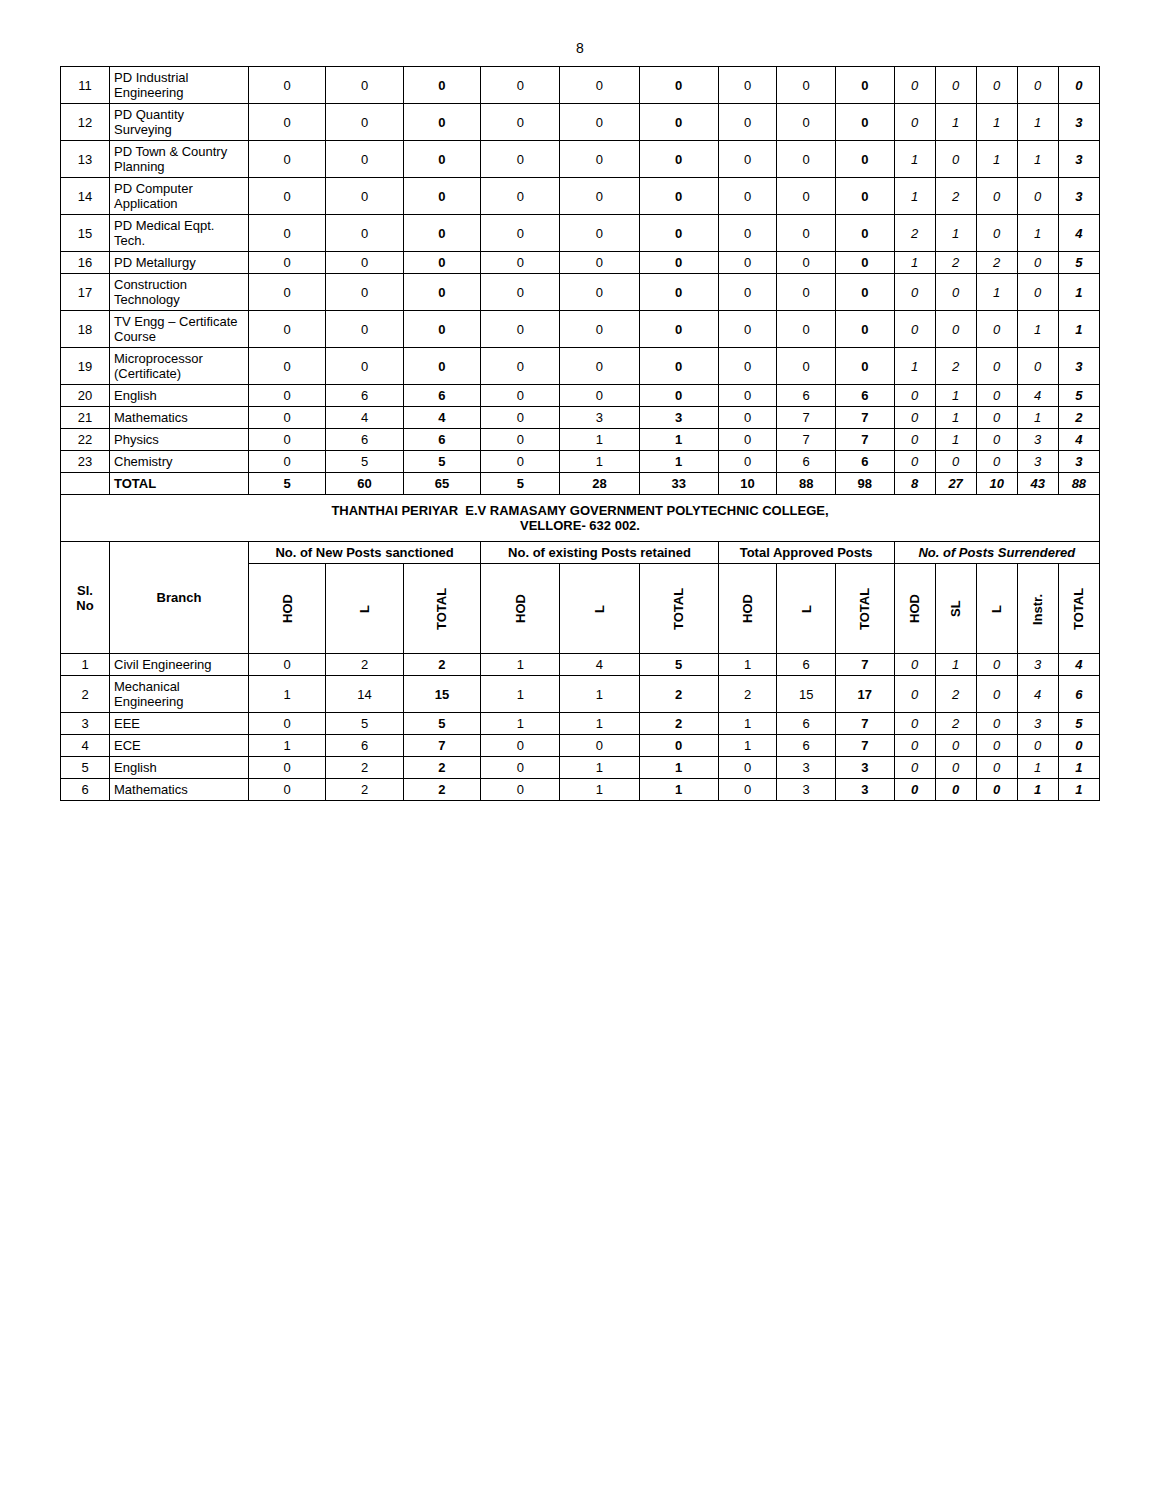8
| 11 | PD Industrial Engineering | 0 | 0 | 0 | 0 | 0 | 0 | 0 | 0 | 0 | 0 | 0 | 0 | 0 | 0 |
| 12 | PD Quantity Surveying | 0 | 0 | 0 | 0 | 0 | 0 | 0 | 0 | 0 | 0 | 1 | 1 | 1 | 3 |
| 13 | PD Town & Country Planning | 0 | 0 | 0 | 0 | 0 | 0 | 0 | 0 | 0 | 1 | 0 | 1 | 1 | 3 |
| 14 | PD Computer Application | 0 | 0 | 0 | 0 | 0 | 0 | 0 | 0 | 0 | 1 | 2 | 0 | 0 | 3 |
| 15 | PD Medical Eqpt. Tech. | 0 | 0 | 0 | 0 | 0 | 0 | 0 | 0 | 0 | 2 | 1 | 0 | 1 | 4 |
| 16 | PD Metallurgy | 0 | 0 | 0 | 0 | 0 | 0 | 0 | 0 | 0 | 1 | 2 | 2 | 0 | 5 |
| 17 | Construction Technology | 0 | 0 | 0 | 0 | 0 | 0 | 0 | 0 | 0 | 0 | 0 | 1 | 0 | 1 |
| 18 | TV Engg – Certificate Course | 0 | 0 | 0 | 0 | 0 | 0 | 0 | 0 | 0 | 0 | 0 | 0 | 1 | 1 |
| 19 | Microprocessor (Certificate) | 0 | 0 | 0 | 0 | 0 | 0 | 0 | 0 | 0 | 1 | 2 | 0 | 0 | 3 |
| 20 | English | 0 | 6 | 6 | 0 | 0 | 0 | 0 | 6 | 6 | 0 | 1 | 0 | 4 | 5 |
| 21 | Mathematics | 0 | 4 | 4 | 0 | 3 | 3 | 0 | 7 | 7 | 0 | 1 | 0 | 1 | 2 |
| 22 | Physics | 0 | 6 | 6 | 0 | 1 | 1 | 0 | 7 | 7 | 0 | 1 | 0 | 3 | 4 |
| 23 | Chemistry | 0 | 5 | 5 | 0 | 1 | 1 | 0 | 6 | 6 | 0 | 0 | 0 | 3 | 3 |
| | TOTAL | 5 | 60 | 65 | 5 | 28 | 33 | 10 | 88 | 98 | 8 | 27 | 10 | 43 | 88 |
| THANTHAI PERIYAR E.V RAMASAMY GOVERNMENT POLYTECHNIC COLLEGE, VELLORE- 632 002. |
| Sl. No | Branch | No. of New Posts sanctioned | No. of existing Posts retained | Total Approved Posts | No. of Posts Surrendered |
| HOD | L | TOTAL | HOD | L | TOTAL | HOD | L | TOTAL | HOD | SL | L | Instr. | TOTAL |
| 1 | Civil Engineering | 0 | 2 | 2 | 1 | 4 | 5 | 1 | 6 | 7 | 0 | 1 | 0 | 3 | 4 |
| 2 | Mechanical Engineering | 1 | 14 | 15 | 1 | 1 | 2 | 2 | 15 | 17 | 0 | 2 | 0 | 4 | 6 |
| 3 | EEE | 0 | 5 | 5 | 1 | 1 | 2 | 1 | 6 | 7 | 0 | 2 | 0 | 3 | 5 |
| 4 | ECE | 1 | 6 | 7 | 0 | 0 | 0 | 1 | 6 | 7 | 0 | 0 | 0 | 0 | 0 |
| 5 | English | 0 | 2 | 2 | 0 | 1 | 1 | 0 | 3 | 3 | 0 | 0 | 0 | 1 | 1 |
| 6 | Mathematics | 0 | 2 | 2 | 0 | 1 | 1 | 0 | 3 | 3 | 0 | 0 | 0 | 1 | 1 |